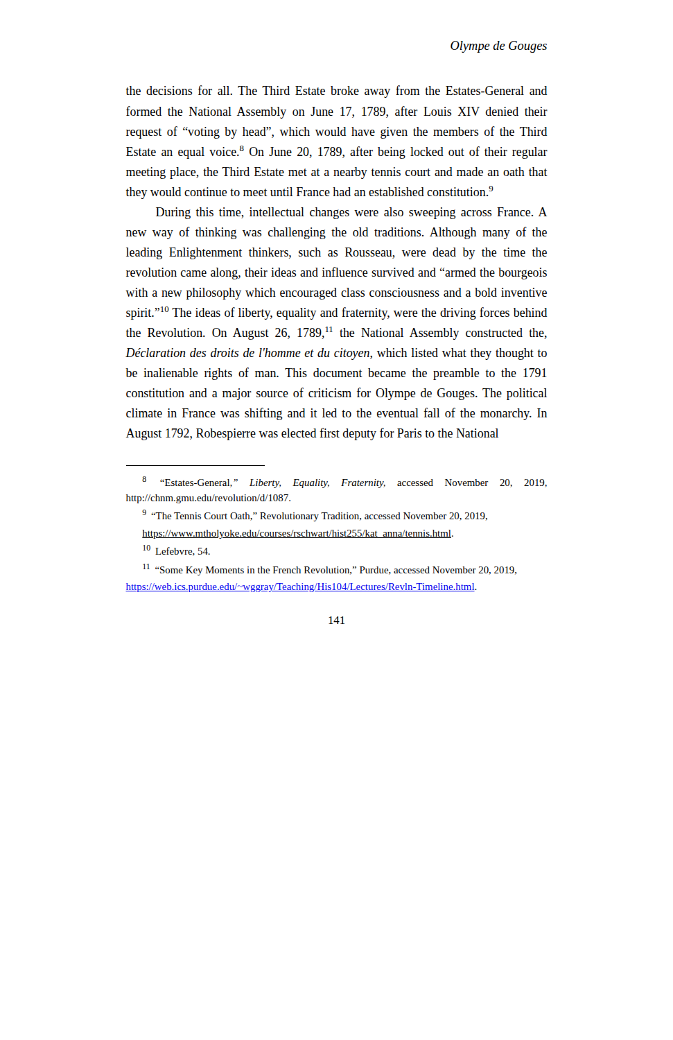Olympe de Gouges
the decisions for all. The Third Estate broke away from the Estates-General and formed the National Assembly on June 17, 1789, after Louis XIV denied their request of “voting by head”, which would have given the members of the Third Estate an equal voice.8 On June 20, 1789, after being locked out of their regular meeting place, the Third Estate met at a nearby tennis court and made an oath that they would continue to meet until France had an established constitution.9
During this time, intellectual changes were also sweeping across France. A new way of thinking was challenging the old traditions. Although many of the leading Enlightenment thinkers, such as Rousseau, were dead by the time the revolution came along, their ideas and influence survived and “armed the bourgeois with a new philosophy which encouraged class consciousness and a bold inventive spirit.”10 The ideas of liberty, equality and fraternity, were the driving forces behind the Revolution. On August 26, 1789,11 the National Assembly constructed the, Déclaration des droits de l'homme et du citoyen, which listed what they thought to be inalienable rights of man. This document became the preamble to the 1791 constitution and a major source of criticism for Olympe de Gouges. The political climate in France was shifting and it led to the eventual fall of the monarchy. In August 1792, Robespierre was elected first deputy for Paris to the National
8 “Estates-General,” Liberty, Equality, Fraternity, accessed November 20, 2019, http://chnm.gmu.edu/revolution/d/1087.
9 “The Tennis Court Oath,” Revolutionary Tradition, accessed November 20, 2019,
https://www.mtholyoke.edu/courses/rschwart/hist255/kat_anna/tennis.html.
10 Lefebvre, 54.
11 “Some Key Moments in the French Revolution,” Purdue, accessed November 20, 2019,
https://web.ics.purdue.edu/~wggray/Teaching/His104/Lectures/Revln-Timeline.html.
141